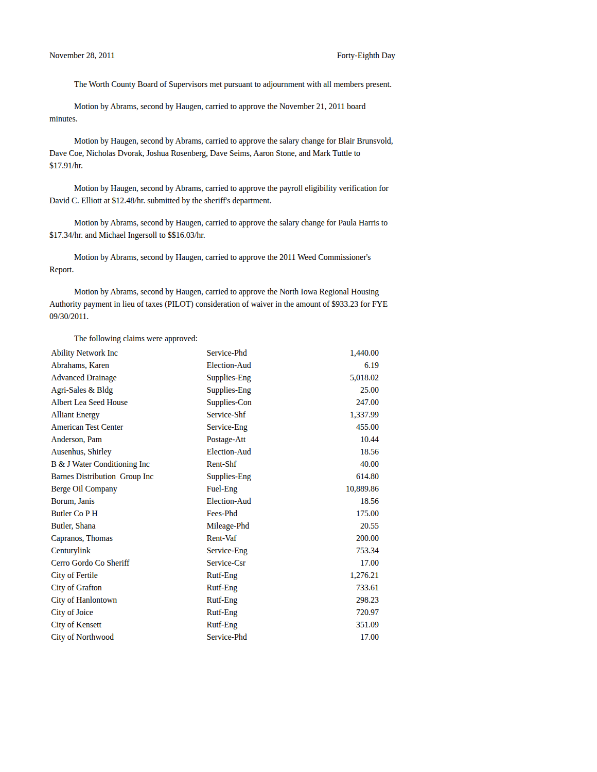November 28, 2011 Forty-Eighth Day
The Worth County Board of Supervisors met pursuant to adjournment with all members present.
Motion by Abrams, second by Haugen, carried to approve the November 21, 2011 board minutes.
Motion by Haugen, second by Abrams, carried to approve the salary change for Blair Brunsvold, Dave Coe, Nicholas Dvorak, Joshua Rosenberg, Dave Seims, Aaron Stone, and Mark Tuttle to $17.91/hr.
Motion by Haugen, second by Abrams, carried to approve the payroll eligibility verification for David C. Elliott at $12.48/hr. submitted by the sheriff's department.
Motion by Abrams, second by Haugen, carried to approve the salary change for Paula Harris to $17.34/hr. and Michael Ingersoll to $$16.03/hr.
Motion by Abrams, second by Haugen, carried to approve the 2011 Weed Commissioner's Report.
Motion by Abrams, second by Haugen, carried to approve the North Iowa Regional Housing Authority payment in lieu of taxes (PILOT) consideration of waiver in the amount of $933.23 for FYE 09/30/2011.
The following claims were approved:
| Ability Network Inc | Service-Phd | 1,440.00 |
| Abrahams, Karen | Election-Aud | 6.19 |
| Advanced Drainage | Supplies-Eng | 5,018.02 |
| Agri-Sales & Bldg | Supplies-Eng | 25.00 |
| Albert Lea Seed House | Supplies-Con | 247.00 |
| Alliant Energy | Service-Shf | 1,337.99 |
| American Test Center | Service-Eng | 455.00 |
| Anderson, Pam | Postage-Att | 10.44 |
| Ausenhus, Shirley | Election-Aud | 18.56 |
| B & J Water Conditioning Inc | Rent-Shf | 40.00 |
| Barnes Distribution Group Inc | Supplies-Eng | 614.80 |
| Berge Oil Company | Fuel-Eng | 10,889.86 |
| Borum, Janis | Election-Aud | 18.56 |
| Butler Co P H | Fees-Phd | 175.00 |
| Butler, Shana | Mileage-Phd | 20.55 |
| Capranos, Thomas | Rent-Vaf | 200.00 |
| Centurylink | Service-Eng | 753.34 |
| Cerro Gordo Co Sheriff | Service-Csr | 17.00 |
| City of Fertile | Rutf-Eng | 1,276.21 |
| City of Grafton | Rutf-Eng | 733.61 |
| City of Hanlontown | Rutf-Eng | 298.23 |
| City of Joice | Rutf-Eng | 720.97 |
| City of Kensett | Rutf-Eng | 351.09 |
| City of Northwood | Service-Phd | 17.00 |